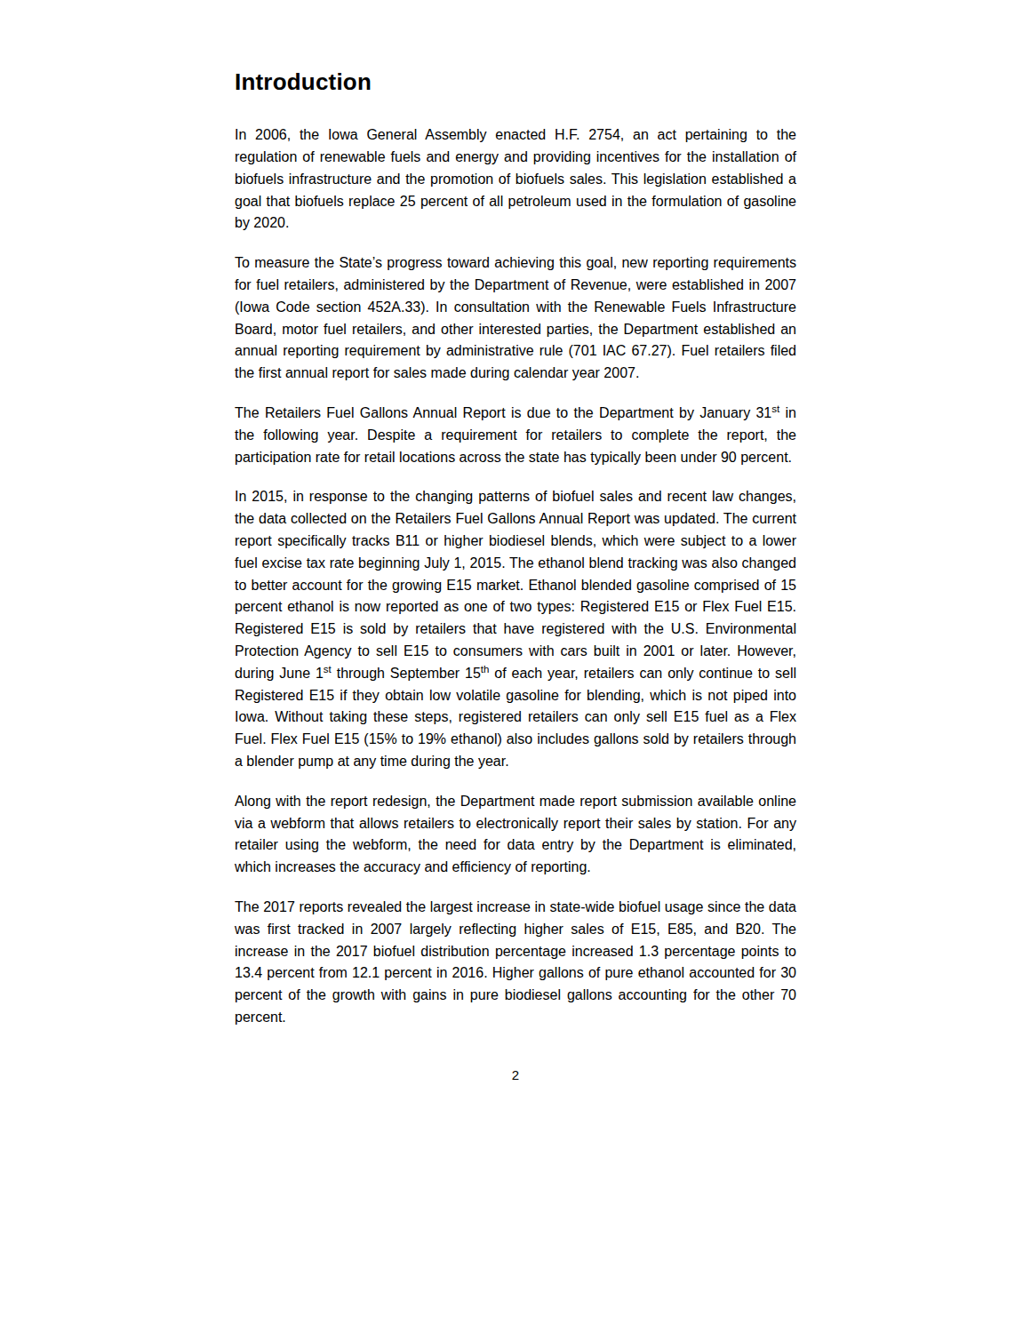Introduction
In 2006, the Iowa General Assembly enacted H.F. 2754, an act pertaining to the regulation of renewable fuels and energy and providing incentives for the installation of biofuels infrastructure and the promotion of biofuels sales. This legislation established a goal that biofuels replace 25 percent of all petroleum used in the formulation of gasoline by 2020.
To measure the State’s progress toward achieving this goal, new reporting requirements for fuel retailers, administered by the Department of Revenue, were established in 2007 (Iowa Code section 452A.33). In consultation with the Renewable Fuels Infrastructure Board, motor fuel retailers, and other interested parties, the Department established an annual reporting requirement by administrative rule (701 IAC 67.27). Fuel retailers filed the first annual report for sales made during calendar year 2007.
The Retailers Fuel Gallons Annual Report is due to the Department by January 31st in the following year. Despite a requirement for retailers to complete the report, the participation rate for retail locations across the state has typically been under 90 percent.
In 2015, in response to the changing patterns of biofuel sales and recent law changes, the data collected on the Retailers Fuel Gallons Annual Report was updated. The current report specifically tracks B11 or higher biodiesel blends, which were subject to a lower fuel excise tax rate beginning July 1, 2015. The ethanol blend tracking was also changed to better account for the growing E15 market. Ethanol blended gasoline comprised of 15 percent ethanol is now reported as one of two types: Registered E15 or Flex Fuel E15. Registered E15 is sold by retailers that have registered with the U.S. Environmental Protection Agency to sell E15 to consumers with cars built in 2001 or later. However, during June 1st through September 15th of each year, retailers can only continue to sell Registered E15 if they obtain low volatile gasoline for blending, which is not piped into Iowa. Without taking these steps, registered retailers can only sell E15 fuel as a Flex Fuel. Flex Fuel E15 (15% to 19% ethanol) also includes gallons sold by retailers through a blender pump at any time during the year.
Along with the report redesign, the Department made report submission available online via a webform that allows retailers to electronically report their sales by station. For any retailer using the webform, the need for data entry by the Department is eliminated, which increases the accuracy and efficiency of reporting.
The 2017 reports revealed the largest increase in state-wide biofuel usage since the data was first tracked in 2007 largely reflecting higher sales of E15, E85, and B20. The increase in the 2017 biofuel distribution percentage increased 1.3 percentage points to 13.4 percent from 12.1 percent in 2016. Higher gallons of pure ethanol accounted for 30 percent of the growth with gains in pure biodiesel gallons accounting for the other 70 percent.
2